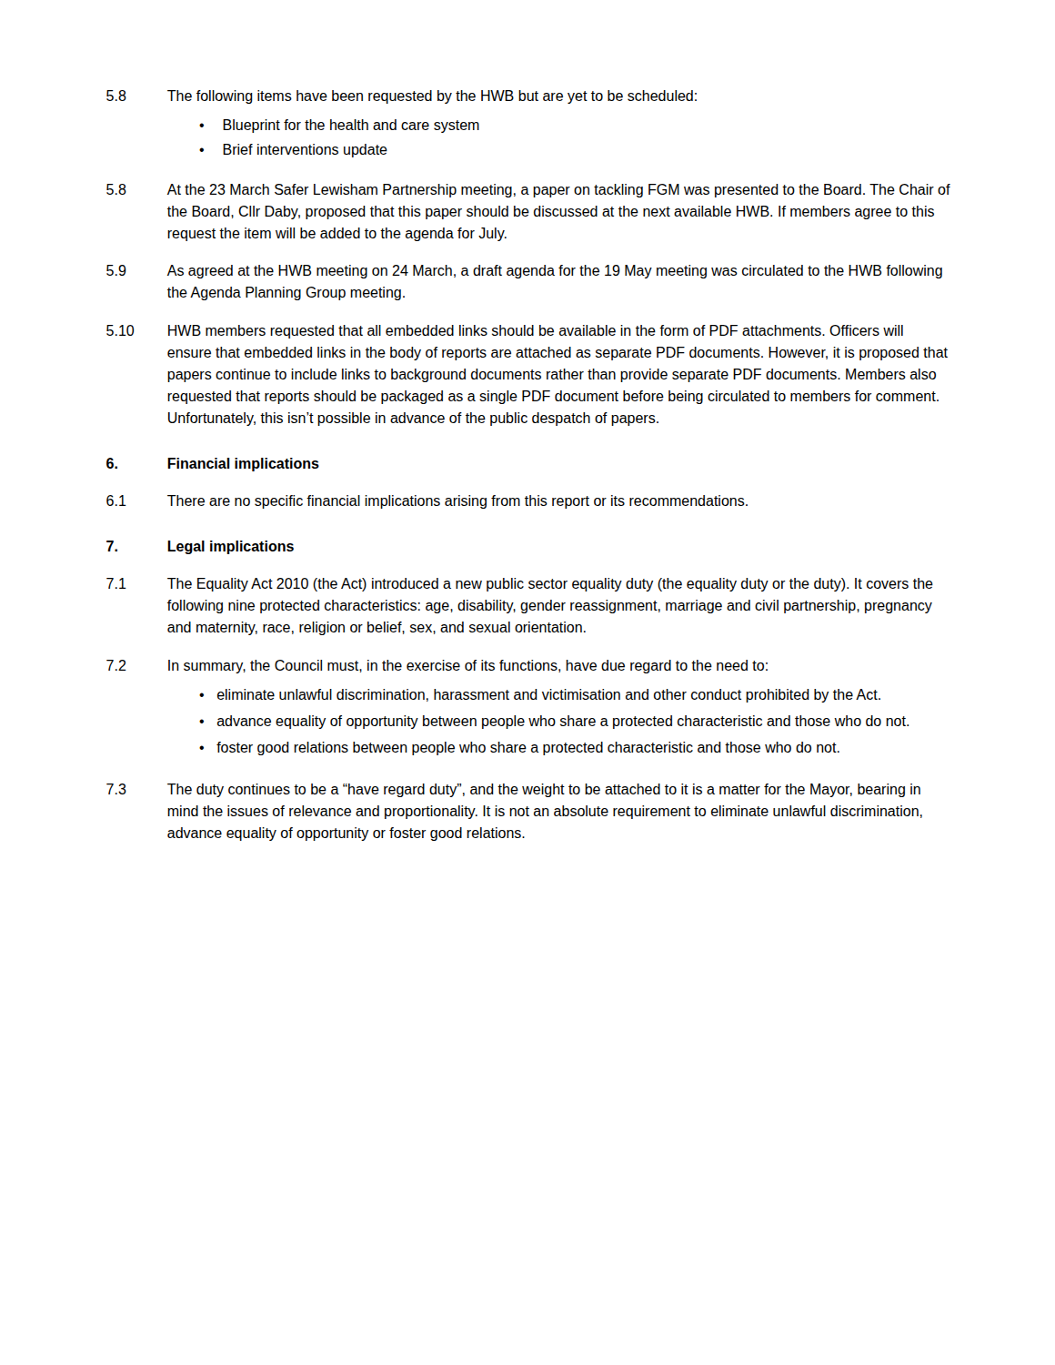5.8
The following items have been requested by the HWB but are yet to be scheduled:
Blueprint for the health and care system
Brief interventions update
5.8
At the 23 March Safer Lewisham Partnership meeting, a paper on tackling FGM was presented to the Board. The Chair of the Board, Cllr Daby, proposed that this paper should be discussed at the next available HWB. If members agree to this request the item will be added to the agenda for July.
5.9
As agreed at the HWB meeting on 24 March, a draft agenda for the 19 May meeting was circulated to the HWB following the Agenda Planning Group meeting.
5.10
HWB members requested that all embedded links should be available in the form of PDF attachments. Officers will ensure that embedded links in the body of reports are attached as separate PDF documents. However, it is proposed that papers continue to include links to background documents rather than provide separate PDF documents. Members also requested that reports should be packaged as a single PDF document before being circulated to members for comment. Unfortunately, this isn’t possible in advance of the public despatch of papers.
6.
Financial implications
6.1
There are no specific financial implications arising from this report or its recommendations.
7.
Legal implications
7.1
The Equality Act 2010 (the Act) introduced a new public sector equality duty (the equality duty or the duty). It covers the following nine protected characteristics: age, disability, gender reassignment, marriage and civil partnership, pregnancy and maternity, race, religion or belief, sex, and sexual orientation.
7.2
In summary, the Council must, in the exercise of its functions, have due regard to the need to:
eliminate unlawful discrimination, harassment and victimisation and other conduct prohibited by the Act.
advance equality of opportunity between people who share a protected characteristic and those who do not.
foster good relations between people who share a protected characteristic and those who do not.
7.3
The duty continues to be a “have regard duty”, and the weight to be attached to it is a matter for the Mayor, bearing in mind the issues of relevance and proportionality. It is not an absolute requirement to eliminate unlawful discrimination, advance equality of opportunity or foster good relations.